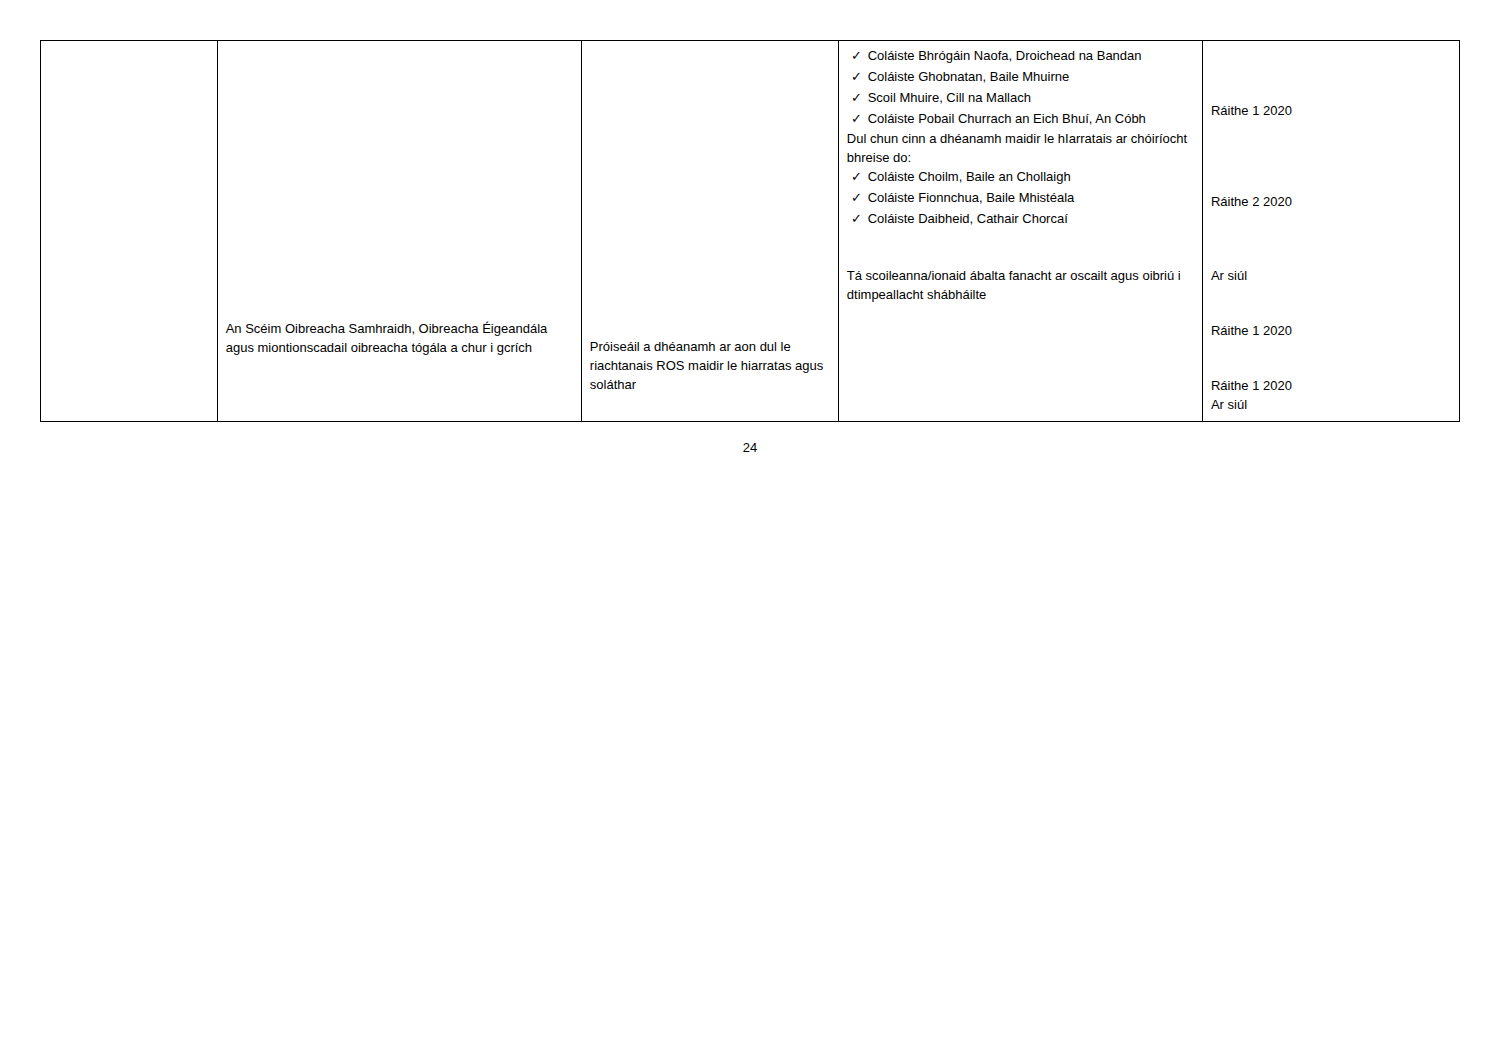| | An Scéim Oibreacha Samhraidh, Oibreacha Éigeandála agus miontionscadail oibreacha tógála a chur i gcrích | Próiseáil a dhéanamh ar aon dul le riachtanais ROS maidir le hiarratas agus soláthar | Coláiste Bhrógáin Naofa, Droichead na Bandan Coláiste Ghobnatan, Baile Mhuirne Scoil Mhuire, Cill na Mallach Coláiste Pobail Churrach an Eich Bhuí, An Cóbh Dul chun cinn a dhéanamh maidir le hIarratais ar chóiríocht bhreise do: Coláiste Choilm, Baile an Chollaigh Coláiste Fionnchua, Baile Mhistéala Coláiste Daibheid, Cathair Chorcaí Tá scoileanna/ionaid ábalta fanacht ar oscailt agus oibriú i dtimpeallacht shábháilte | Ráithe 1 2020 Ráithe 2 2020 Ar siúl Ráithe 1 2020 Ráithe 1 2020 Ar siúl |
24